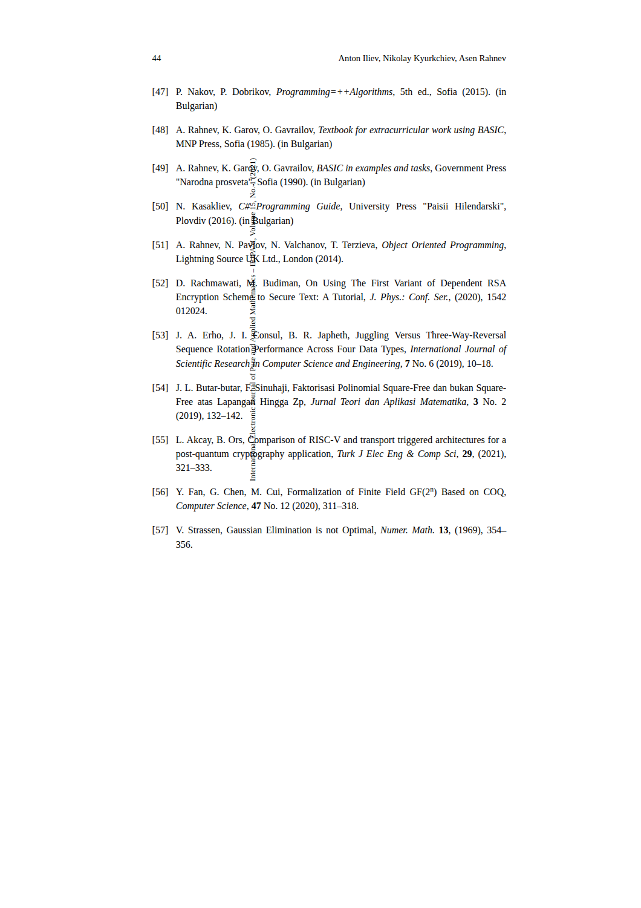International Electronic Journal of Pure and Applied Mathematics – IEJPAM, Volume 15, No. 1 (2021)
44 Anton Iliev, Nikolay Kyurkchiev, Asen Rahnev
[47] P. Nakov, P. Dobrikov, Programming=++Algorithms, 5th ed., Sofia (2015). (in Bulgarian)
[48] A. Rahnev, K. Garov, O. Gavrailov, Textbook for extracurricular work using BASIC, MNP Press, Sofia (1985). (in Bulgarian)
[49] A. Rahnev, K. Garov, O. Gavrailov, BASIC in examples and tasks, Government Press "Narodna prosveta", Sofia (1990). (in Bulgarian)
[50] N. Kasakliev, C# Programming Guide, University Press "Paisii Hilendarski", Plovdiv (2016). (in Bulgarian)
[51] A. Rahnev, N. Pavlov, N. Valchanov, T. Terzieva, Object Oriented Programming, Lightning Source UK Ltd., London (2014).
[52] D. Rachmawati, M. Budiman, On Using The First Variant of Dependent RSA Encryption Scheme to Secure Text: A Tutorial, J. Phys.: Conf. Ser., (2020), 1542 012024.
[53] J. A. Erho, J. I. Consul, B. R. Japheth, Juggling Versus Three-Way-Reversal Sequence Rotation Performance Across Four Data Types, International Journal of Scientific Research in Computer Science and Engineering, 7 No. 6 (2019), 10–18.
[54] J. L. Butar-butar, F. Sinuhaji, Faktorisasi Polinomial Square-Free dan bukan Square-Free atas Lapangan Hingga Zp, Jurnal Teori dan Aplikasi Matematika, 3 No. 2 (2019), 132–142.
[55] L. Akcay, B. Ors, Comparison of RISC-V and transport triggered architectures for a post-quantum cryptography application, Turk J Elec Eng & Comp Sci, 29, (2021), 321–333.
[56] Y. Fan, G. Chen, M. Cui, Formalization of Finite Field GF(2n) Based on COQ, Computer Science, 47 No. 12 (2020), 311–318.
[57] V. Strassen, Gaussian Elimination is not Optimal, Numer. Math. 13, (1969), 354–356.